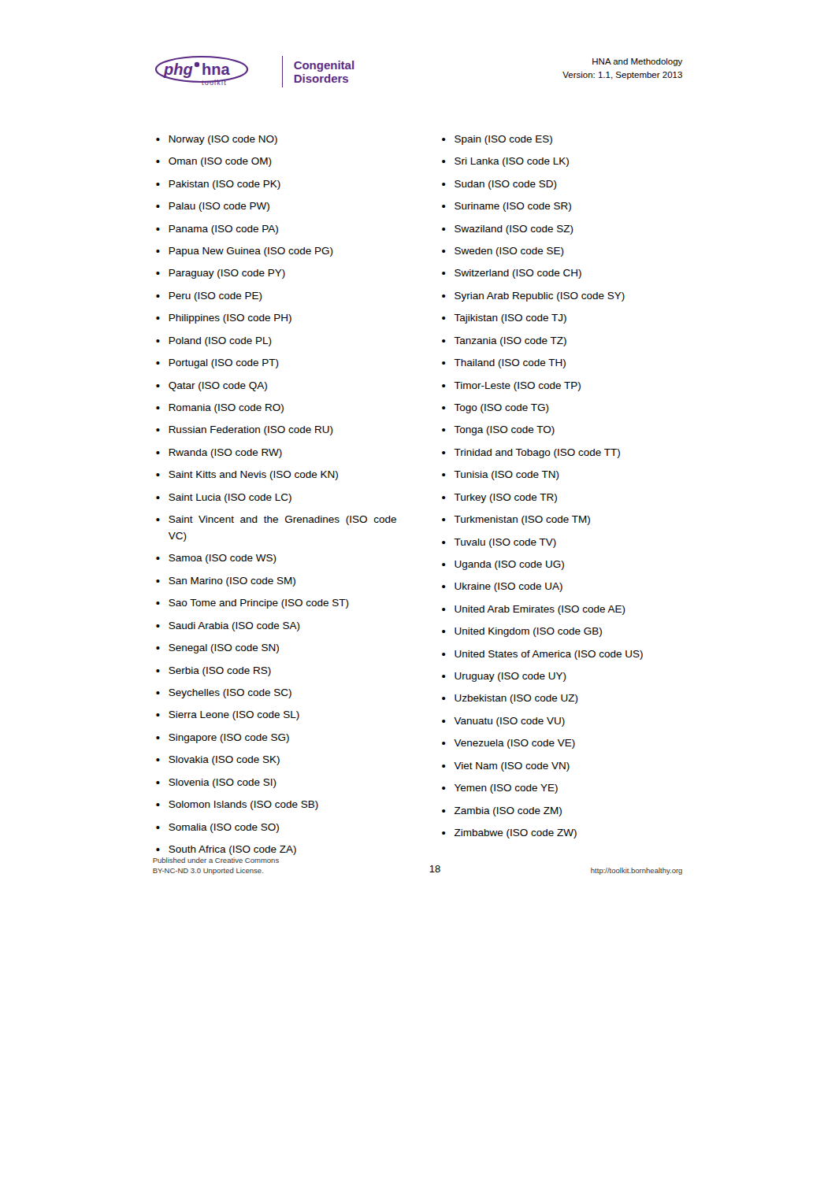phg hna toolkit
Congenital Disorders
HNA and Methodology
Version: 1.1, September 2013
Norway (ISO code NO)
Oman (ISO code OM)
Pakistan (ISO code PK)
Palau (ISO code PW)
Panama (ISO code PA)
Papua New Guinea (ISO code PG)
Paraguay (ISO code PY)
Peru (ISO code PE)
Philippines (ISO code PH)
Poland (ISO code PL)
Portugal (ISO code PT)
Qatar (ISO code QA)
Romania (ISO code RO)
Russian Federation (ISO code RU)
Rwanda (ISO code RW)
Saint Kitts and Nevis (ISO code KN)
Saint Lucia (ISO code LC)
Saint Vincent and the Grenadines (ISO code VC)
Samoa (ISO code WS)
San Marino (ISO code SM)
Sao Tome and Principe (ISO code ST)
Saudi Arabia (ISO code SA)
Senegal (ISO code SN)
Serbia (ISO code RS)
Seychelles (ISO code SC)
Sierra Leone (ISO code SL)
Singapore (ISO code SG)
Slovakia (ISO code SK)
Slovenia (ISO code SI)
Solomon Islands (ISO code SB)
Somalia (ISO code SO)
South Africa (ISO code ZA)
Spain (ISO code ES)
Sri Lanka (ISO code LK)
Sudan (ISO code SD)
Suriname (ISO code SR)
Swaziland (ISO code SZ)
Sweden (ISO code SE)
Switzerland (ISO code CH)
Syrian Arab Republic (ISO code SY)
Tajikistan (ISO code TJ)
Tanzania (ISO code TZ)
Thailand (ISO code TH)
Timor-Leste (ISO code TP)
Togo (ISO code TG)
Tonga (ISO code TO)
Trinidad and Tobago (ISO code TT)
Tunisia (ISO code TN)
Turkey (ISO code TR)
Turkmenistan (ISO code TM)
Tuvalu (ISO code TV)
Uganda (ISO code UG)
Ukraine (ISO code UA)
United Arab Emirates (ISO code AE)
United Kingdom (ISO code GB)
United States of America (ISO code US)
Uruguay (ISO code UY)
Uzbekistan (ISO code UZ)
Vanuatu (ISO code VU)
Venezuela (ISO code VE)
Viet Nam (ISO code VN)
Yemen (ISO code YE)
Zambia (ISO code ZM)
Zimbabwe (ISO code ZW)
Published under a Creative Commons
BY-NC-ND 3.0 Unported License.
18
http://toolkit.bornhealthy.org